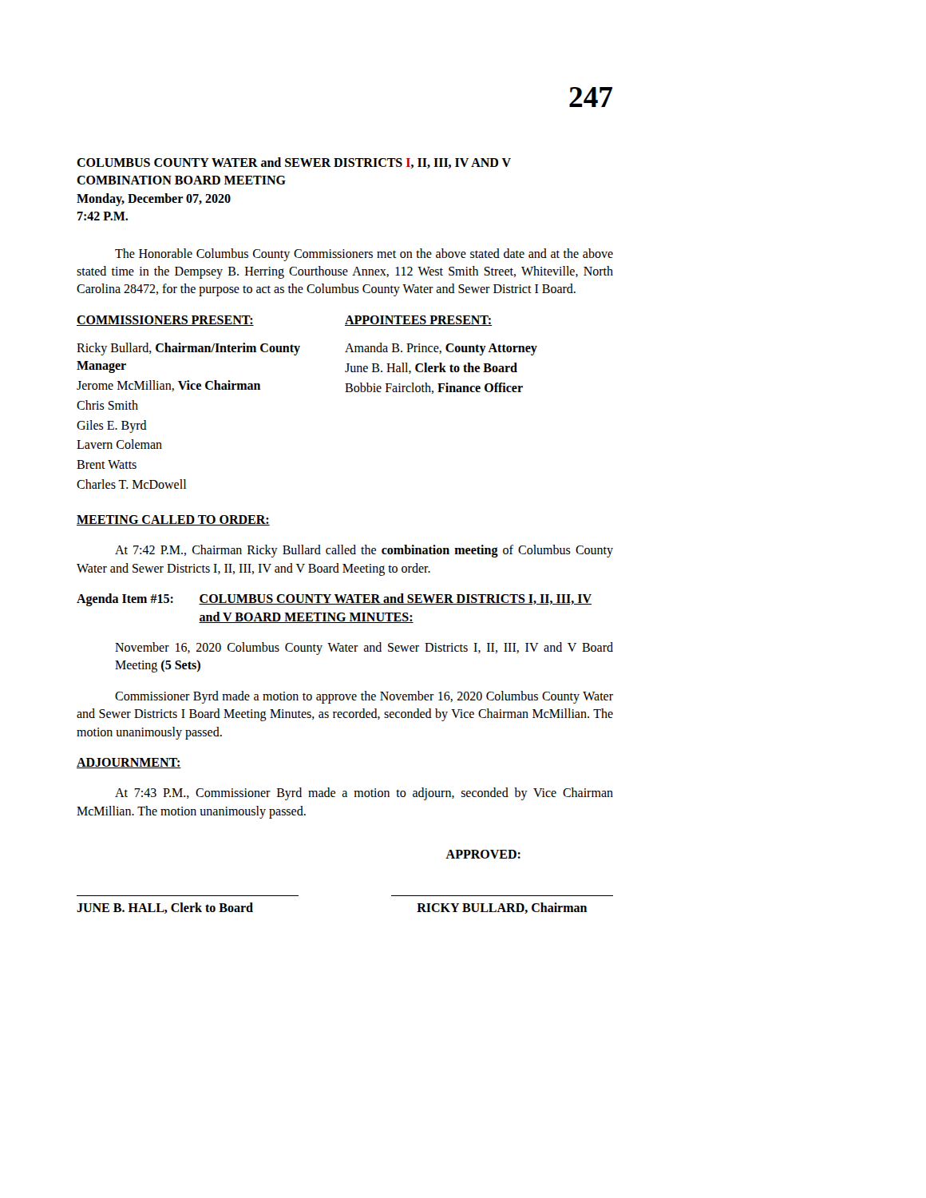247
COLUMBUS COUNTY WATER and SEWER DISTRICTS I, II, III, IV AND V
COMBINATION BOARD MEETING
Monday, December 07, 2020
7:42 P.M.
The Honorable Columbus County Commissioners met on the above stated date and at the above stated time in the Dempsey B. Herring Courthouse Annex, 112 West Smith Street, Whiteville, North Carolina 28472, for the purpose to act as the Columbus County Water and Sewer District I Board.
| COMMISSIONERS PRESENT: | APPOINTEES PRESENT: |
| Ricky Bullard, Chairman/Interim County Manager Jerome McMillian, Vice Chairman Chris Smith Giles E. Byrd Lavern Coleman Brent Watts Charles T. McDowell | Amanda B. Prince, County Attorney June B. Hall, Clerk to the Board Bobbie Faircloth, Finance Officer |
MEETING CALLED TO ORDER:
At 7:42 P.M., Chairman Ricky Bullard called the combination meeting of Columbus County Water and Sewer Districts I, II, III, IV and V Board Meeting to order.
| Agenda Item #15: | COLUMBUS COUNTY WATER and SEWER DISTRICTS I, II, III, IV and V BOARD MEETING MINUTES: |
November 16, 2020 Columbus County Water and Sewer Districts I, II, III, IV and V Board Meeting (5 Sets)
Commissioner Byrd made a motion to approve the November 16, 2020 Columbus County Water and Sewer Districts I Board Meeting Minutes, as recorded, seconded by Vice Chairman McMillian. The motion unanimously passed.
ADJOURNMENT:
At 7:43 P.M., Commissioner Byrd made a motion to adjourn, seconded by Vice Chairman McMillian. The motion unanimously passed.
APPROVED:
| JUNE B. HALL, Clerk to Board | RICKY BULLARD, Chairman |